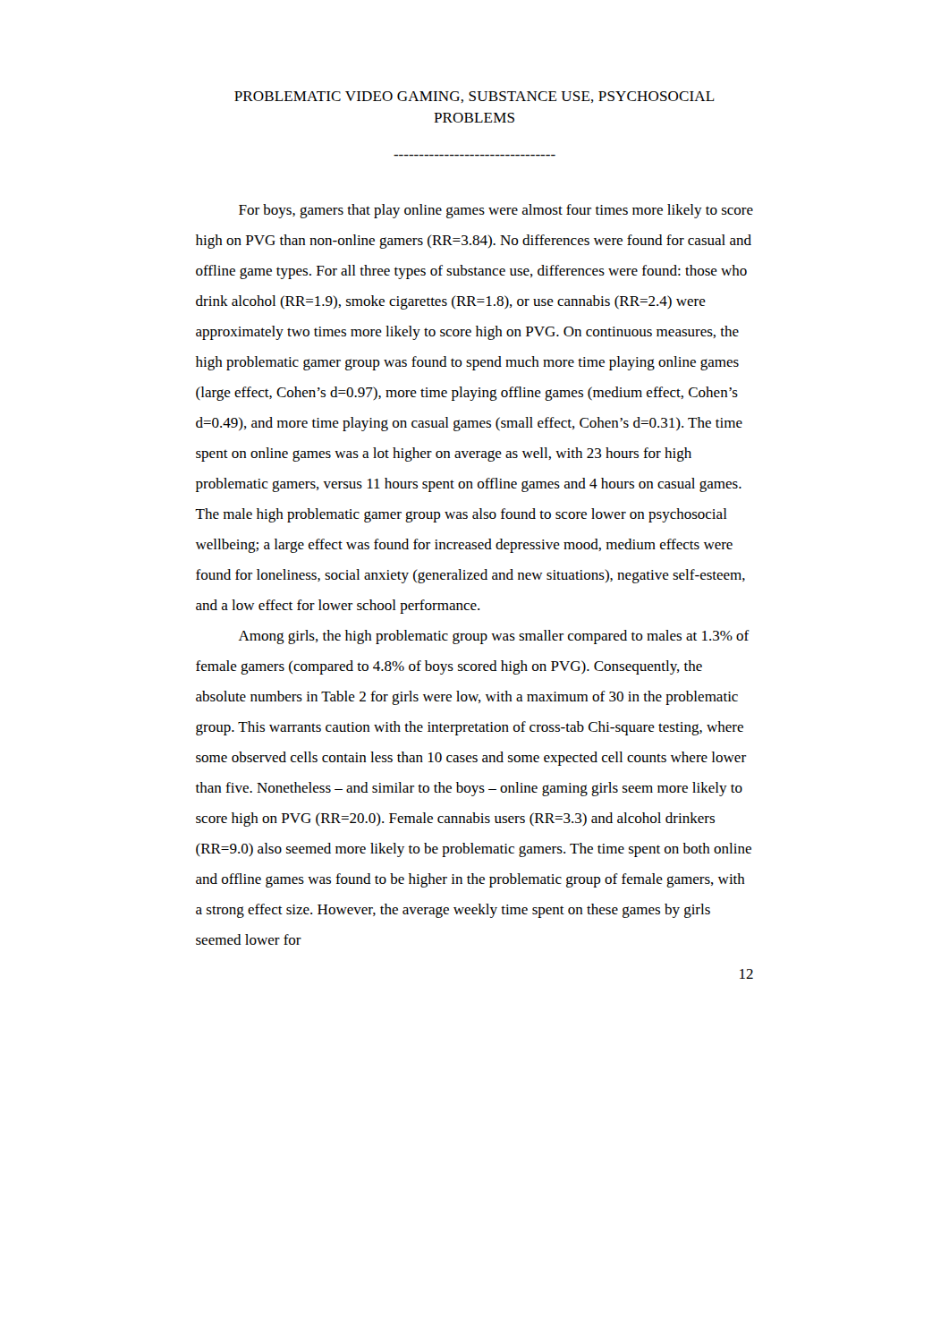PROBLEMATIC VIDEO GAMING, SUBSTANCE USE, PSYCHOSOCIAL PROBLEMS
--------------------------------
For boys, gamers that play online games were almost four times more likely to score high on PVG than non-online gamers (RR=3.84). No differences were found for casual and offline game types. For all three types of substance use, differences were found: those who drink alcohol (RR=1.9), smoke cigarettes (RR=1.8), or use cannabis (RR=2.4) were approximately two times more likely to score high on PVG. On continuous measures, the high problematic gamer group was found to spend much more time playing online games (large effect, Cohen’s d=0.97), more time playing offline games (medium effect, Cohen’s d=0.49), and more time playing on casual games (small effect, Cohen’s d=0.31). The time spent on online games was a lot higher on average as well, with 23 hours for high problematic gamers, versus 11 hours spent on offline games and 4 hours on casual games. The male high problematic gamer group was also found to score lower on psychosocial wellbeing; a large effect was found for increased depressive mood, medium effects were found for loneliness, social anxiety (generalized and new situations), negative self-esteem, and a low effect for lower school performance.
Among girls, the high problematic group was smaller compared to males at 1.3% of female gamers (compared to 4.8% of boys scored high on PVG). Consequently, the absolute numbers in Table 2 for girls were low, with a maximum of 30 in the problematic group. This warrants caution with the interpretation of cross-tab Chi-square testing, where some observed cells contain less than 10 cases and some expected cell counts where lower than five. Nonetheless – and similar to the boys – online gaming girls seem more likely to score high on PVG (RR=20.0). Female cannabis users (RR=3.3) and alcohol drinkers (RR=9.0) also seemed more likely to be problematic gamers. The time spent on both online and offline games was found to be higher in the problematic group of female gamers, with a strong effect size. However, the average weekly time spent on these games by girls seemed lower for
12